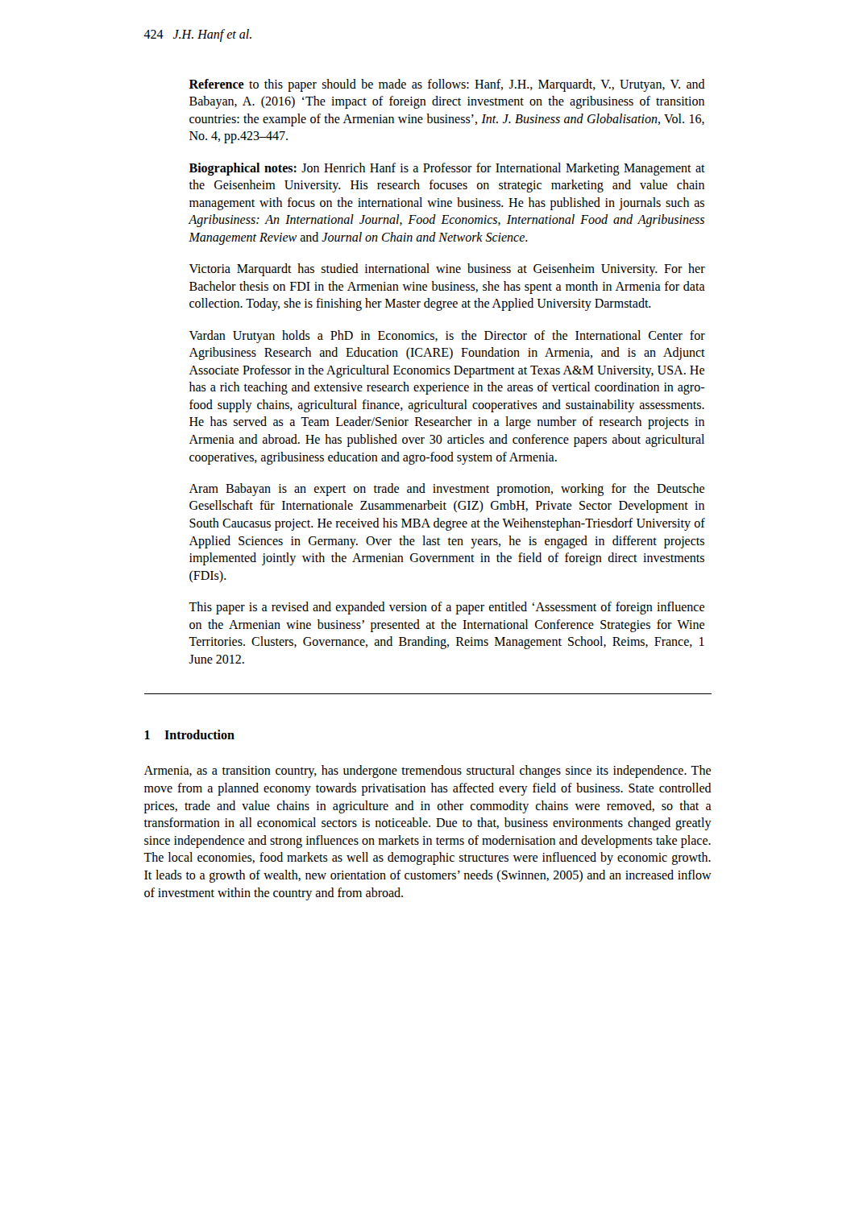424 J.H. Hanf et al.
Reference to this paper should be made as follows: Hanf, J.H., Marquardt, V., Urutyan, V. and Babayan, A. (2016) ‘The impact of foreign direct investment on the agribusiness of transition countries: the example of the Armenian wine business’, Int. J. Business and Globalisation, Vol. 16, No. 4, pp.423–447.
Biographical notes: Jon Henrich Hanf is a Professor for International Marketing Management at the Geisenheim University. His research focuses on strategic marketing and value chain management with focus on the international wine business. He has published in journals such as Agribusiness: An International Journal, Food Economics, International Food and Agribusiness Management Review and Journal on Chain and Network Science.
Victoria Marquardt has studied international wine business at Geisenheim University. For her Bachelor thesis on FDI in the Armenian wine business, she has spent a month in Armenia for data collection. Today, she is finishing her Master degree at the Applied University Darmstadt.
Vardan Urutyan holds a PhD in Economics, is the Director of the International Center for Agribusiness Research and Education (ICARE) Foundation in Armenia, and is an Adjunct Associate Professor in the Agricultural Economics Department at Texas A&M University, USA. He has a rich teaching and extensive research experience in the areas of vertical coordination in agro-food supply chains, agricultural finance, agricultural cooperatives and sustainability assessments. He has served as a Team Leader/Senior Researcher in a large number of research projects in Armenia and abroad. He has published over 30 articles and conference papers about agricultural cooperatives, agribusiness education and agro-food system of Armenia.
Aram Babayan is an expert on trade and investment promotion, working for the Deutsche Gesellschaft für Internationale Zusammenarbeit (GIZ) GmbH, Private Sector Development in South Caucasus project. He received his MBA degree at the Weihenstephan-Triesdorf University of Applied Sciences in Germany. Over the last ten years, he is engaged in different projects implemented jointly with the Armenian Government in the field of foreign direct investments (FDIs).
This paper is a revised and expanded version of a paper entitled ‘Assessment of foreign influence on the Armenian wine business’ presented at the International Conference Strategies for Wine Territories. Clusters, Governance, and Branding, Reims Management School, Reims, France, 1 June 2012.
1 Introduction
Armenia, as a transition country, has undergone tremendous structural changes since its independence. The move from a planned economy towards privatisation has affected every field of business. State controlled prices, trade and value chains in agriculture and in other commodity chains were removed, so that a transformation in all economical sectors is noticeable. Due to that, business environments changed greatly since independence and strong influences on markets in terms of modernisation and developments take place. The local economies, food markets as well as demographic structures were influenced by economic growth. It leads to a growth of wealth, new orientation of customers’ needs (Swinnen, 2005) and an increased inflow of investment within the country and from abroad.